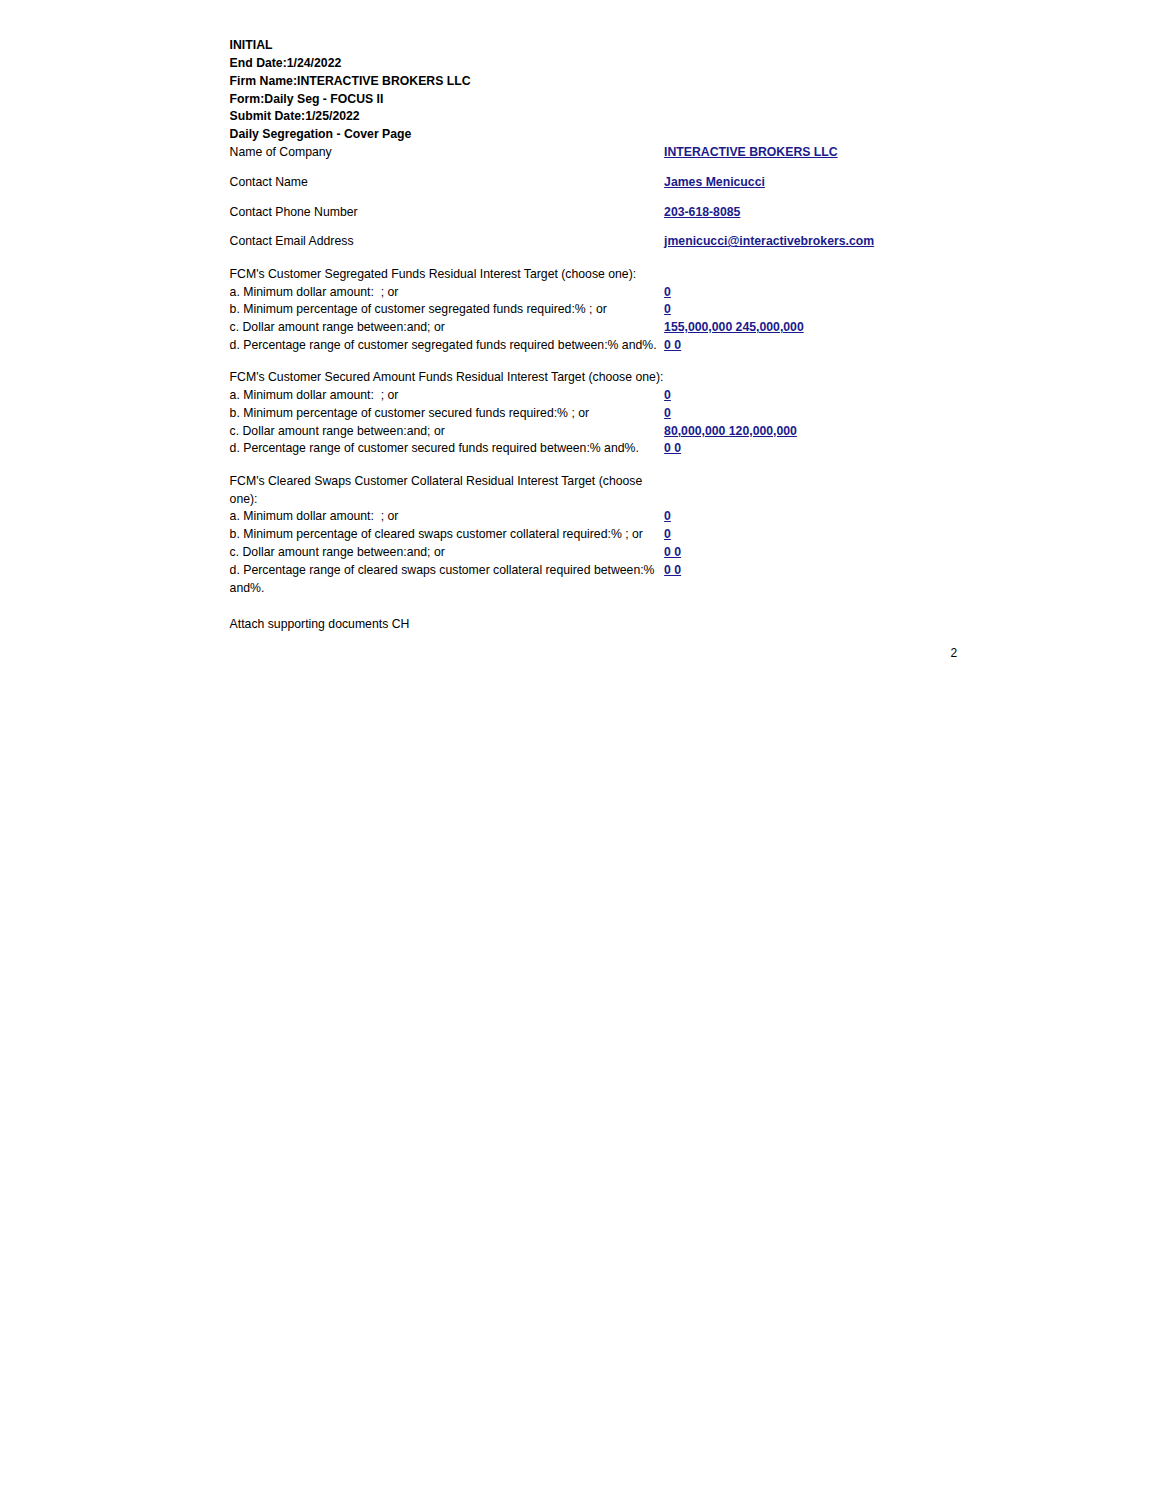INITIAL
End Date:1/24/2022
Firm Name:INTERACTIVE BROKERS LLC
Form:Daily Seg - FOCUS II
Submit Date:1/25/2022
Daily Segregation - Cover Page
| Name of Company | INTERACTIVE BROKERS LLC |
| Contact Name | James Menicucci |
| Contact Phone Number | 203-618-8085 |
| Contact Email Address | jmenicucci@interactivebrokers.com |
| FCM's Customer Segregated Funds Residual Interest Target (choose one): | |
| a. Minimum dollar amount: ; or | 0 |
| b. Minimum percentage of customer segregated funds required:% ; or | 0 |
| c. Dollar amount range between:and; or | 155,000,000 245,000,000 |
| d. Percentage range of customer segregated funds required between:% and%. | 0 0 |
| FCM's Customer Secured Amount Funds Residual Interest Target (choose one): | |
| a. Minimum dollar amount: ; or | 0 |
| b. Minimum percentage of customer secured funds required:% ; or | 0 |
| c. Dollar amount range between:and; or | 80,000,000 120,000,000 |
| d. Percentage range of customer secured funds required between:% and%. | 0 0 |
| FCM's Cleared Swaps Customer Collateral Residual Interest Target (choose one): | |
| a. Minimum dollar amount: ; or | 0 |
| b. Minimum percentage of cleared swaps customer collateral required:% ; or | 0 |
| c. Dollar amount range between:and; or | 0 0 |
| d. Percentage range of cleared swaps customer collateral required between:% and%. | 0 0 |
Attach supporting documents CH
2